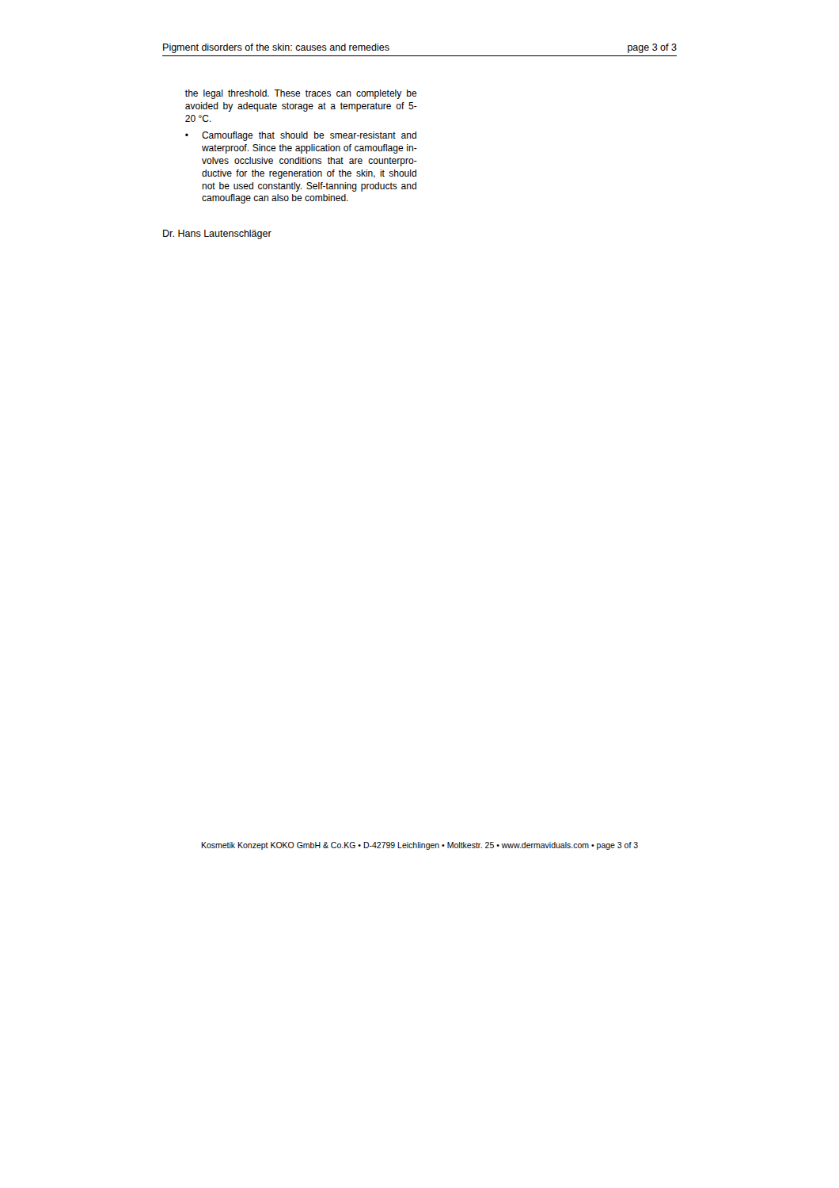Pigment disorders of the skin: causes and remedies page 3 of 3
the legal threshold. These traces can completely be avoided by adequate storage at a temperature of 5-20 °C.
Camouflage that should be smear-resistant and waterproof. Since the application of camouflage involves occlusive conditions that are counterproductive for the regeneration of the skin, it should not be used constantly. Self-tanning products and camouflage can also be combined.
Dr. Hans Lautenschläger
Kosmetik Konzept KOKO GmbH & Co.KG • D-42799 Leichlingen • Moltkestr. 25 • www.dermaviduals.com • page 3 of 3